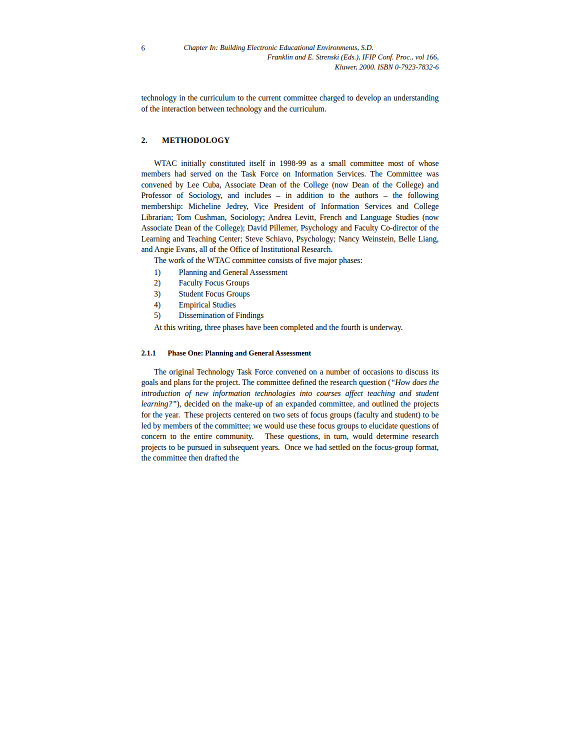6
Chapter In: Building Electronic Educational Environments, S.D. Franklin and E. Strenski (Eds.), IFIP Conf. Proc., vol 166, Kluwer, 2000. ISBN 0-7923-7832-6
technology in the curriculum to the current committee charged to develop an understanding of the interaction between technology and the curriculum.
2. METHODOLOGY
WTAC initially constituted itself in 1998-99 as a small committee most of whose members had served on the Task Force on Information Services. The Committee was convened by Lee Cuba, Associate Dean of the College (now Dean of the College) and Professor of Sociology, and includes – in addition to the authors – the following membership: Micheline Jedrey, Vice President of Information Services and College Librarian; Tom Cushman, Sociology; Andrea Levitt, French and Language Studies (now Associate Dean of the College); David Pillemer, Psychology and Faculty Co-director of the Learning and Teaching Center; Steve Schiavo, Psychology; Nancy Weinstein, Belle Liang, and Angie Evans, all of the Office of Institutional Research.
The work of the WTAC committee consists of five major phases:
1) Planning and General Assessment
2) Faculty Focus Groups
3) Student Focus Groups
4) Empirical Studies
5) Dissemination of Findings
At this writing, three phases have been completed and the fourth is underway.
2.1.1 Phase One: Planning and General Assessment
The original Technology Task Force convened on a number of occasions to discuss its goals and plans for the project. The committee defined the research question (“How does the introduction of new information technologies into courses affect teaching and student learning?”), decided on the make-up of an expanded committee, and outlined the projects for the year. These projects centered on two sets of focus groups (faculty and student) to be led by members of the committee; we would use these focus groups to elucidate questions of concern to the entire community. These questions, in turn, would determine research projects to be pursued in subsequent years. Once we had settled on the focus-group format, the committee then drafted the